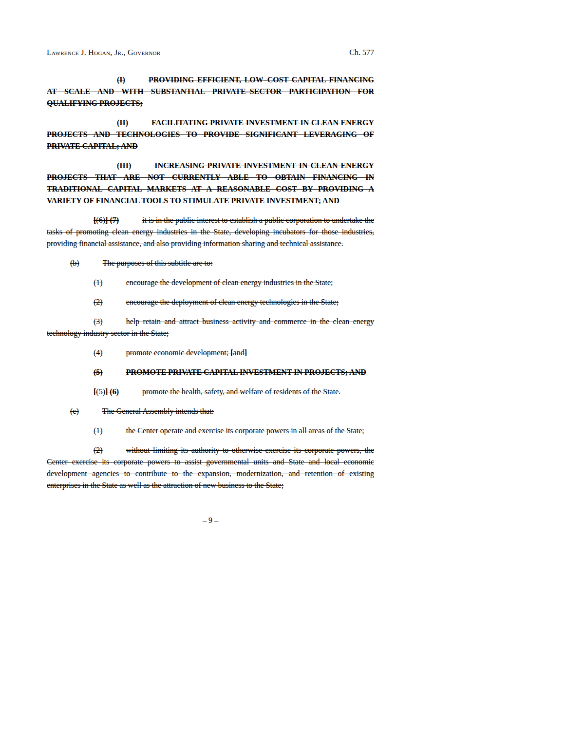Lawrence J. Hogan, Jr., Governor Ch. 577
(I) PROVIDING EFFICIENT, LOW–COST CAPITAL FINANCING AT SCALE AND WITH SUBSTANTIAL PRIVATE–SECTOR PARTICIPATION FOR QUALIFYING PROJECTS;
(II) FACILITATING PRIVATE INVESTMENT IN CLEAN ENERGY PROJECTS AND TECHNOLOGIES TO PROVIDE SIGNIFICANT LEVERAGING OF PRIVATE CAPITAL; AND
(III) INCREASING PRIVATE INVESTMENT IN CLEAN ENERGY PROJECTS THAT ARE NOT CURRENTLY ABLE TO OBTAIN FINANCING IN TRADITIONAL CAPITAL MARKETS AT A REASONABLE COST BY PROVIDING A VARIETY OF FINANCIAL TOOLS TO STIMULATE PRIVATE INVESTMENT; AND
[(6)] (7) it is in the public interest to establish a public corporation to undertake the tasks of promoting clean energy industries in the State, developing incubators for those industries, providing financial assistance, and also providing information sharing and technical assistance.
(b) The purposes of this subtitle are to:
(1) encourage the development of clean energy industries in the State;
(2) encourage the deployment of clean energy technologies in the State;
(3) help retain and attract business activity and commerce in the clean energy technology industry sector in the State;
(4) promote economic development; [and]
(5) PROMOTE PRIVATE CAPITAL INVESTMENT IN PROJECTS; AND
[(5)] (6) promote the health, safety, and welfare of residents of the State.
(c) The General Assembly intends that:
(1) the Center operate and exercise its corporate powers in all areas of the State;
(2) without limiting its authority to otherwise exercise its corporate powers, the Center exercise its corporate powers to assist governmental units and State and local economic development agencies to contribute to the expansion, modernization, and retention of existing enterprises in the State as well as the attraction of new business to the State;
– 9 –